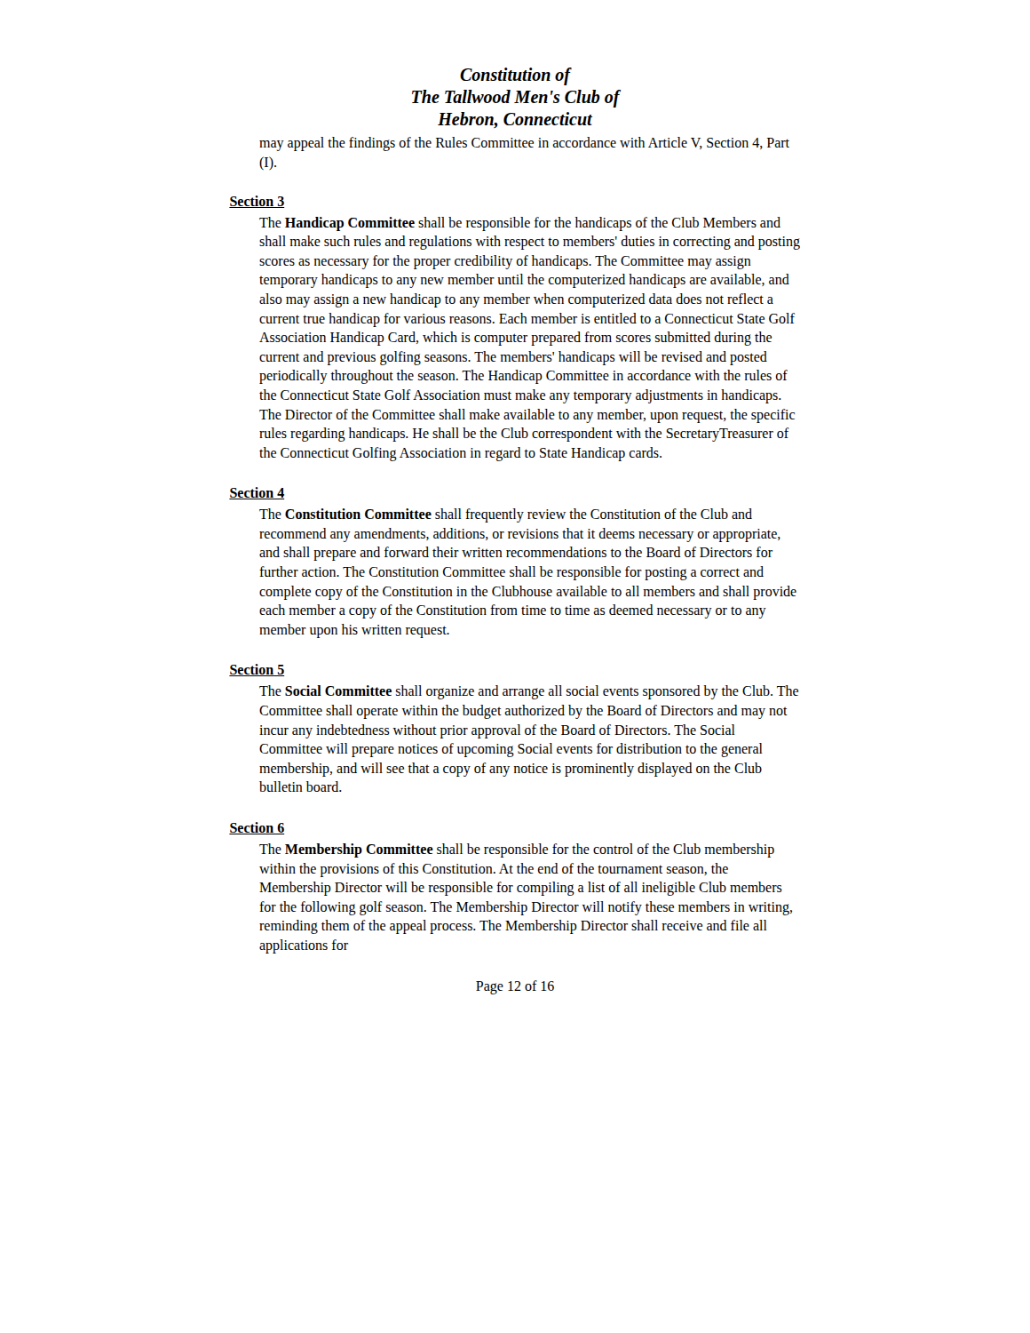Constitution of
The Tallwood Men's Club of
Hebron, Connecticut
may appeal the findings of the Rules Committee in accordance with Article V, Section 4, Part (I).
Section 3
The Handicap Committee shall be responsible for the handicaps of the Club Members and shall make such rules and regulations with respect to members' duties in correcting and posting scores as necessary for the proper credibility of handicaps. The Committee may assign temporary handicaps to any new member until the computerized handicaps are available, and also may assign a new handicap to any member when computerized data does not reflect a current true handicap for various reasons. Each member is entitled to a Connecticut State Golf Association Handicap Card, which is computer prepared from scores submitted during the current and previous golfing seasons. The members' handicaps will be revised and posted periodically throughout the season. The Handicap Committee in accordance with the rules of the Connecticut State Golf Association must make any temporary adjustments in handicaps. The Director of the Committee shall make available to any member, upon request, the specific rules regarding handicaps. He shall be the Club correspondent with the SecretaryTreasurer of the Connecticut Golfing Association in regard to State Handicap cards.
Section 4
The Constitution Committee shall frequently review the Constitution of the Club and recommend any amendments, additions, or revisions that it deems necessary or appropriate, and shall prepare and forward their written recommendations to the Board of Directors for further action. The Constitution Committee shall be responsible for posting a correct and complete copy of the Constitution in the Clubhouse available to all members and shall provide each member a copy of the Constitution from time to time as deemed necessary or to any member upon his written request.
Section 5
The Social Committee shall organize and arrange all social events sponsored by the Club. The Committee shall operate within the budget authorized by the Board of Directors and may not incur any indebtedness without prior approval of the Board of Directors. The Social Committee will prepare notices of upcoming Social events for distribution to the general membership, and will see that a copy of any notice is prominently displayed on the Club bulletin board.
Section 6
The Membership Committee shall be responsible for the control of the Club membership within the provisions of this Constitution. At the end of the tournament season, the Membership Director will be responsible for compiling a list of all ineligible Club members for the following golf season. The Membership Director will notify these members in writing, reminding them of the appeal process. The Membership Director shall receive and file all applications for
Page 12 of 16